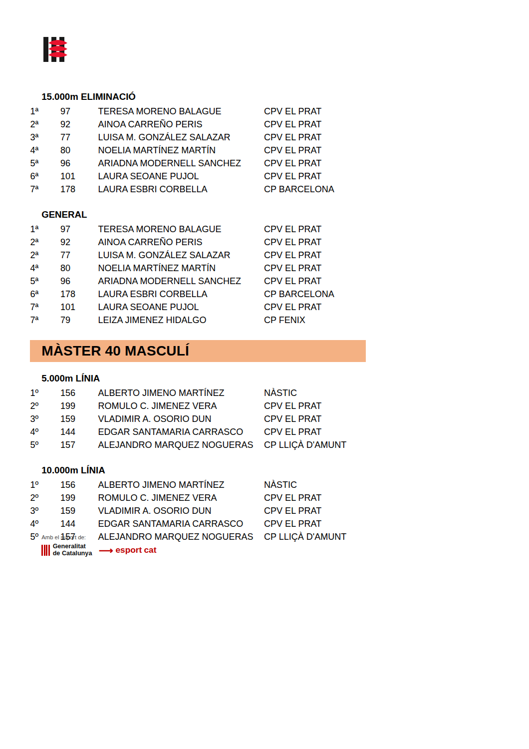15.000m ELIMINACIÓ
| 1ª | 97 | TERESA MORENO BALAGUE | CPV EL PRAT |
| 2ª | 92 | AINOA CARREÑO PERIS | CPV EL PRAT |
| 3ª | 77 | LUISA M. GONZÁLEZ SALAZAR | CPV EL PRAT |
| 4ª | 80 | NOELIA MARTÍNEZ MARTÍN | CPV EL PRAT |
| 5ª | 96 | ARIADNA MODERNELL SANCHEZ | CPV EL PRAT |
| 6ª | 101 | LAURA SEOANE PUJOL | CPV EL PRAT |
| 7ª | 178 | LAURA ESBRI CORBELLA | CP BARCELONA |
GENERAL
| 1ª | 97 | TERESA MORENO BALAGUE | CPV EL PRAT |
| 2ª | 92 | AINOA CARREÑO PERIS | CPV EL PRAT |
| 2ª | 77 | LUISA M. GONZÁLEZ SALAZAR | CPV EL PRAT |
| 4ª | 80 | NOELIA MARTÍNEZ MARTÍN | CPV EL PRAT |
| 5ª | 96 | ARIADNA MODERNELL SANCHEZ | CPV EL PRAT |
| 6ª | 178 | LAURA ESBRI CORBELLA | CP BARCELONA |
| 7ª | 101 | LAURA SEOANE PUJOL | CPV EL PRAT |
| 7ª | 79 | LEIZA JIMENEZ HIDALGO | CP FENIX |
MÀSTER 40 MASCULÍ
5.000m LÍNIA
| 1º | 156 | ALBERTO JIMENO MARTÍNEZ | NÀSTIC |
| 2º | 199 | ROMULO C. JIMENEZ VERA | CPV EL PRAT |
| 3º | 159 | VLADIMIR A. OSORIO DUN | CPV EL PRAT |
| 4º | 144 | EDGAR SANTAMARIA CARRASCO | CPV EL PRAT |
| 5º | 157 | ALEJANDRO MARQUEZ NOGUERAS | CP LLIÇÀ D'AMUNT |
10.000m LÍNIA
| 1º | 156 | ALBERTO JIMENO MARTÍNEZ | NÀSTIC |
| 2º | 199 | ROMULO C. JIMENEZ VERA | CPV EL PRAT |
| 3º | 159 | VLADIMIR A. OSORIO DUN | CPV EL PRAT |
| 4º | 144 | EDGAR SANTAMARIA CARRASCO | CPV EL PRAT |
| 5º | 157 | ALEJANDRO MARQUEZ NOGUERAS | CP LLIÇÀ D'AMUNT |
Amb el suport de:
Generalitat
de Catalunya
⟶esport cat